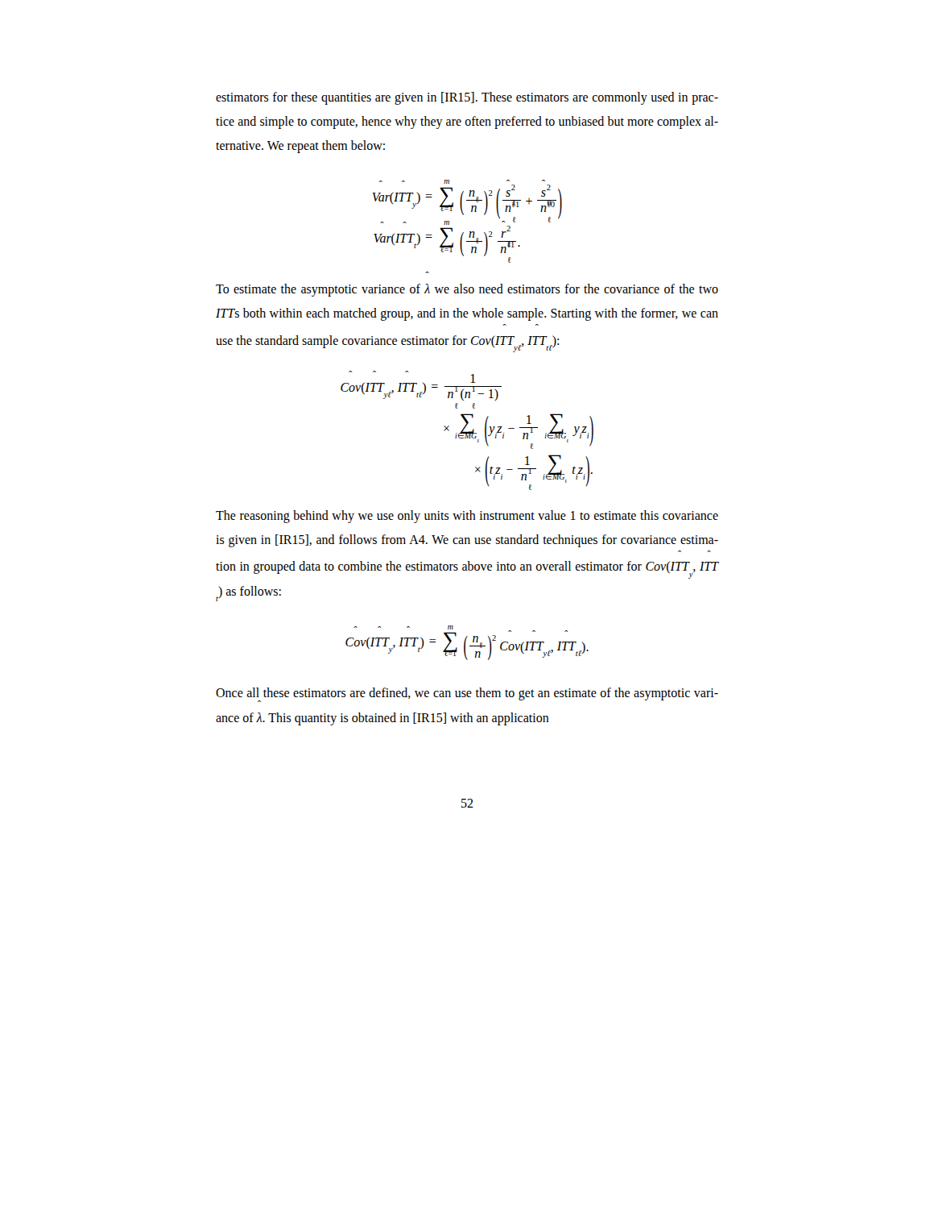estimators for these quantities are given in [IR15]. These estimators are commonly used in practice and simple to compute, hence why they are often preferred to unbiased but more complex alternative. We repeat them below:
| ̂ Var ( ̂ ITT y ) | = | m ∑ ℓ=1 ( n ℓ n ) 2 ( ̂ s 2 ℓ1 n 1 ℓ + ̂ s 2 ℓ0 n 0 ℓ ) |
| ̂ Var ( ̂ ITT t ) | = | m ∑ ℓ=1 ( n ℓ n ) 2 ̂ r 2 ℓ1 n 1 ℓ . |
To estimate the asymptotic variance of ̂λ we also need estimators for the covariance of the two ITTs both within each matched group, and in the whole sample. Starting with the former, we can use the standard sample covariance estimator for Cov(̂ITTyℓ, ̂ITTtℓ):
| ̂ Cov ( ̂ ITT yℓ , ̂ ITT tℓ ) | = | 1 n 1 ℓ ( n 1 ℓ − 1) |
| | | × ∑ i ∈ MG ℓ ( y i z i − 1 n 1 ℓ ∑ i ∈ MG ℓ y i z i ) |
| | | × ( t i z i − 1 n 1 ℓ ∑ i ∈ MG ℓ t i z i ) . |
The reasoning behind why we use only units with instrument value 1 to estimate this covariance is given in [IR15], and follows from A4. We can use standard techniques for covariance estimation in grouped data to combine the estimators above into an overall estimator for Cov(̂ITTy, ̂ITTt) as follows:
| ̂ Cov ( ̂ ITT y , ̂ ITT t ) | = | m ∑ ℓ=1 ( n ℓ n ) 2 ̂ Cov ( ̂ ITT yℓ , ̂ ITT tℓ ). |
Once all these estimators are defined, we can use them to get an estimate of the asymptotic variance of ̂λ. This quantity is obtained in [IR15] with an application
52